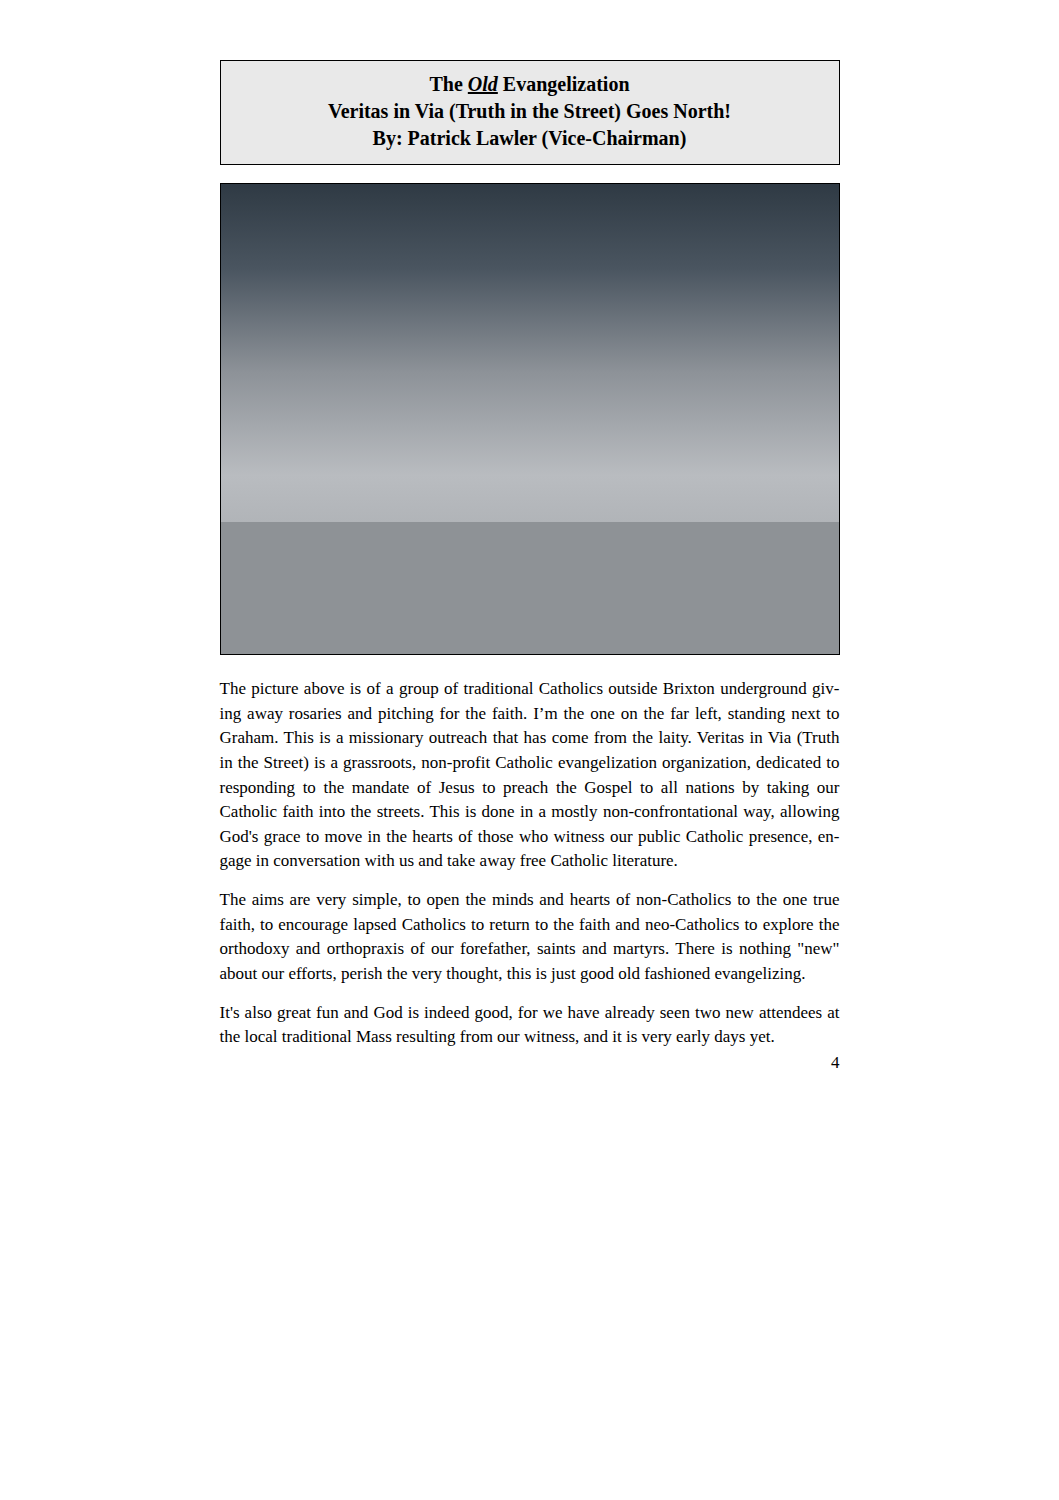The Old Evangelization Veritas in Via (Truth in the Street) Goes North! By: Patrick Lawler (Vice-Chairman)
The picture above is of a group of traditional Catholics outside Brixton underground giving away rosaries and pitching for the faith. I’m the one on the far left, standing next to Graham. This is a missionary outreach that has come from the laity. Veritas in Via (Truth in the Street) is a grassroots, non-profit Catholic evangelization organization, dedicated to responding to the mandate of Jesus to preach the Gospel to all nations by taking our Catholic faith into the streets. This is done in a mostly non-confrontational way, allowing God's grace to move in the hearts of those who witness our public Catholic presence, engage in conversation with us and take away free Catholic literature.
The aims are very simple, to open the minds and hearts of non-Catholics to the one true faith, to encourage lapsed Catholics to return to the faith and neo-Catholics to explore the orthodoxy and orthopraxis of our forefather, saints and martyrs. There is nothing "new" about our efforts, perish the very thought, this is just good old fashioned evangelizing.
It's also great fun and God is indeed good, for we have already seen two new attendees at the local traditional Mass resulting from our witness, and it is very early days yet.
4